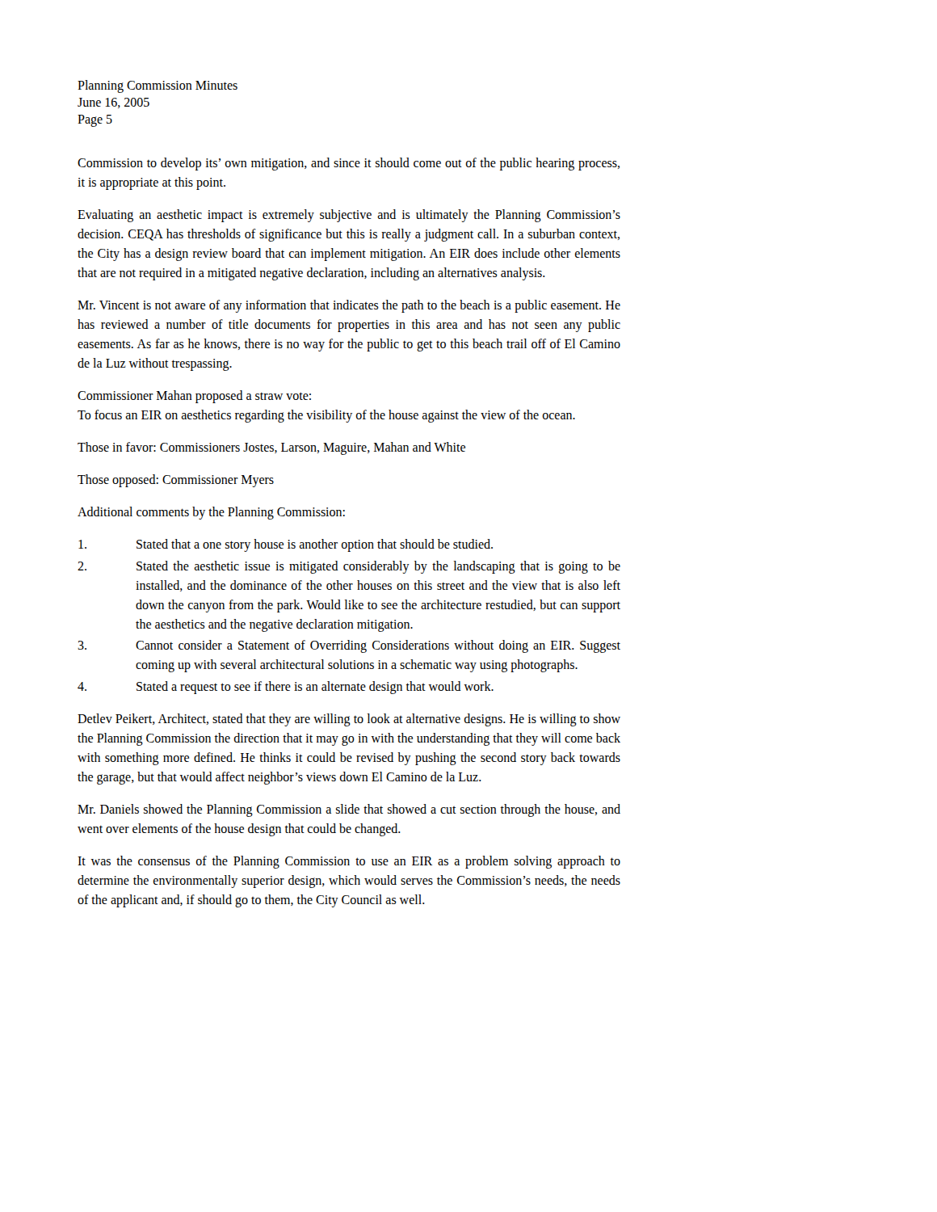Planning Commission Minutes
June 16, 2005
Page 5
Commission to develop its’ own mitigation, and since it should come out of the public hearing process, it is appropriate at this point.
Evaluating an aesthetic impact is extremely subjective and is ultimately the Planning Commission’s decision. CEQA has thresholds of significance but this is really a judgment call. In a suburban context, the City has a design review board that can implement mitigation. An EIR does include other elements that are not required in a mitigated negative declaration, including an alternatives analysis.
Mr. Vincent is not aware of any information that indicates the path to the beach is a public easement. He has reviewed a number of title documents for properties in this area and has not seen any public easements. As far as he knows, there is no way for the public to get to this beach trail off of El Camino de la Luz without trespassing.
Commissioner Mahan proposed a straw vote:
To focus an EIR on aesthetics regarding the visibility of the house against the view of the ocean.
Those in favor: Commissioners Jostes, Larson, Maguire, Mahan and White
Those opposed: Commissioner Myers
Additional comments by the Planning Commission:
Stated that a one story house is another option that should be studied.
Stated the aesthetic issue is mitigated considerably by the landscaping that is going to be installed, and the dominance of the other houses on this street and the view that is also left down the canyon from the park. Would like to see the architecture restudied, but can support the aesthetics and the negative declaration mitigation.
Cannot consider a Statement of Overriding Considerations without doing an EIR. Suggest coming up with several architectural solutions in a schematic way using photographs.
Stated a request to see if there is an alternate design that would work.
Detlev Peikert, Architect, stated that they are willing to look at alternative designs. He is willing to show the Planning Commission the direction that it may go in with the understanding that they will come back with something more defined. He thinks it could be revised by pushing the second story back towards the garage, but that would affect neighbor’s views down El Camino de la Luz.
Mr. Daniels showed the Planning Commission a slide that showed a cut section through the house, and went over elements of the house design that could be changed.
It was the consensus of the Planning Commission to use an EIR as a problem solving approach to determine the environmentally superior design, which would serves the Commission’s needs, the needs of the applicant and, if should go to them, the City Council as well.